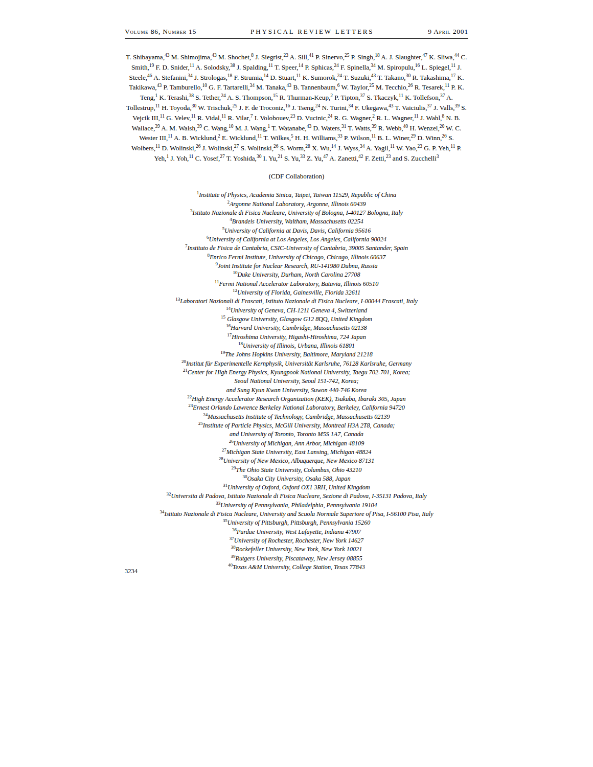Volume 86, Number 15 Physical Review Letters 9 April 2001
T. Shibayama,43 M. Shimojima,43 M. Shochet,8 J. Siegrist,23 A. Sill,41 P. Sinervo,25 P. Singh,18 A. J. Slaughter,47 K. Sliwa,44 C. Smith,19 F. D. Snider,11 A. Solodsky,38 J. Spalding,11 T. Speer,14 P. Sphicas,24 F. Spinella,34 M. Spiropulu,16 L. Spiegel,11 J. Steele,46 A. Stefanini,34 J. Strologas,18 F. Strumia,14 D. Stuart,11 K. Sumorok,24 T. Suzuki,43 T. Takano,30 R. Takashima,17 K. Takikawa,43 P. Tamburello,10 G. F. Tartarelli,34 M. Tanaka,43 B. Tannenbaum,6 W. Taylor,25 M. Tecchio,26 R. Tesarek,11 P. K. Teng,1 K. Terashi,38 S. Tether,24 A. S. Thompson,15 R. Thurman-Keup,2 P. Tipton,37 S. Tkaczyk,11 K. Tollefson,37 A. Tollestrup,11 H. Toyoda,30 W. Trischuk,25 J. F. de Troconiz,16 J. Tseng,24 N. Turini,34 F. Ukegawa,43 T. Vaiciulis,37 J. Valls,39 S. Vejcik III,11 G. Velev,11 R. Vidal,11 R. Vilar,7 I. Volobouev,23 D. Vucinic,24 R. G. Wagner,2 R. L. Wagner,11 J. Wahl,8 N. B. Wallace,39 A. M. Walsh,39 C. Wang,10 M. J. Wang,1 T. Watanabe,43 D. Waters,31 T. Watts,39 R. Webb,40 H. Wenzel,20 W. C. Wester III,11 A. B. Wicklund,2 E. Wicklund,11 T. Wilkes,5 H. H. Williams,33 P. Wilson,11 B. L. Winer,29 D. Winn,26 S. Wolbers,11 D. Wolinski,26 J. Wolinski,27 S. Wolinski,26 S. Worm,28 X. Wu,14 J. Wyss,34 A. Yagil,11 W. Yao,23 G. P. Yeh,11 P. Yeh,1 J. Yoh,11 C. Yosef,27 T. Yoshida,30 I. Yu,21 S. Yu,33 Z. Yu,47 A. Zanetti,42 F. Zetti,23 and S. Zucchelli3
(CDF Collaboration)
1Institute of Physics, Academia Sinica, Taipei, Taiwan 11529, Republic of China
2Argonne National Laboratory, Argonne, Illinois 60439
3Istituto Nazionale di Fisica Nucleare, University of Bologna, I-40127 Bologna, Italy
4Brandeis University, Waltham, Massachusetts 02254
5University of California at Davis, Davis, California 95616
6University of California at Los Angeles, Los Angeles, California 90024
7Instituto de Fisica de Cantabria, CSIC-University of Cantabria, 39005 Santander, Spain
8Enrico Fermi Institute, University of Chicago, Chicago, Illinois 60637
9Joint Institute for Nuclear Research, RU-141980 Dubna, Russia
10Duke University, Durham, North Carolina 27708
11Fermi National Accelerator Laboratory, Batavia, Illinois 60510
12University of Florida, Gainesville, Florida 32611
13Laboratori Nazionali di Frascati, Istituto Nazionale di Fisica Nucleare, I-00044 Frascati, Italy
14University of Geneva, CH-1211 Geneva 4, Switzerland
15 Glasgow University, Glasgow G12 8QQ, United Kingdom
16Harvard University, Cambridge, Massachusetts 02138
17Hiroshima University, Higashi-Hiroshima, 724 Japan
18University of Illinois, Urbana, Illinois 61801
19The Johns Hopkins University, Baltimore, Maryland 21218
20Institut für Experimentelle Kernphysik, Universität Karlsruhe, 76128 Karlsruhe, Germany
21Center for High Energy Physics, Kyungpook National University, Taegu 702-701, Korea;
Seoul National University, Seoul 151-742, Korea;
and Sung Kyun Kwan University, Suwon 440-746 Korea
22High Energy Accelerator Research Organization (KEK), Tsukuba, Ibaraki 305, Japan
23Ernest Orlando Lawrence Berkeley National Laboratory, Berkeley, California 94720
24Massachusetts Institute of Technology, Cambridge, Massachusetts 02139
25Institute of Particle Physics, McGill University, Montreal H3A 2T8, Canada;
and University of Toronto, Toronto M5S 1A7, Canada
26University of Michigan, Ann Arbor, Michigan 48109
27Michigan State University, East Lansing, Michigan 48824
28University of New Mexico, Albuquerque, New Mexico 87131
29The Ohio State University, Columbus, Ohio 43210
30Osaka City University, Osaka 588, Japan
31University of Oxford, Oxford OX1 3RH, United Kingdom
32Universita di Padova, Istituto Nazionale di Fisica Nucleare, Sezione di Padova, I-35131 Padova, Italy
33University of Pennsylvania, Philadelphia, Pennsylvania 19104
34Istituto Nazionale di Fisica Nucleare, University and Scuola Normale Superiore of Pisa, I-56100 Pisa, Italy
35University of Pittsburgh, Pittsburgh, Pennsylvania 15260
36Purdue University, West Lafayette, Indiana 47907
37University of Rochester, Rochester, New York 14627
38Rockefeller University, New York, New York 10021
39Rutgers University, Piscataway, New Jersey 08855
40Texas A&M University, College Station, Texas 77843
3234